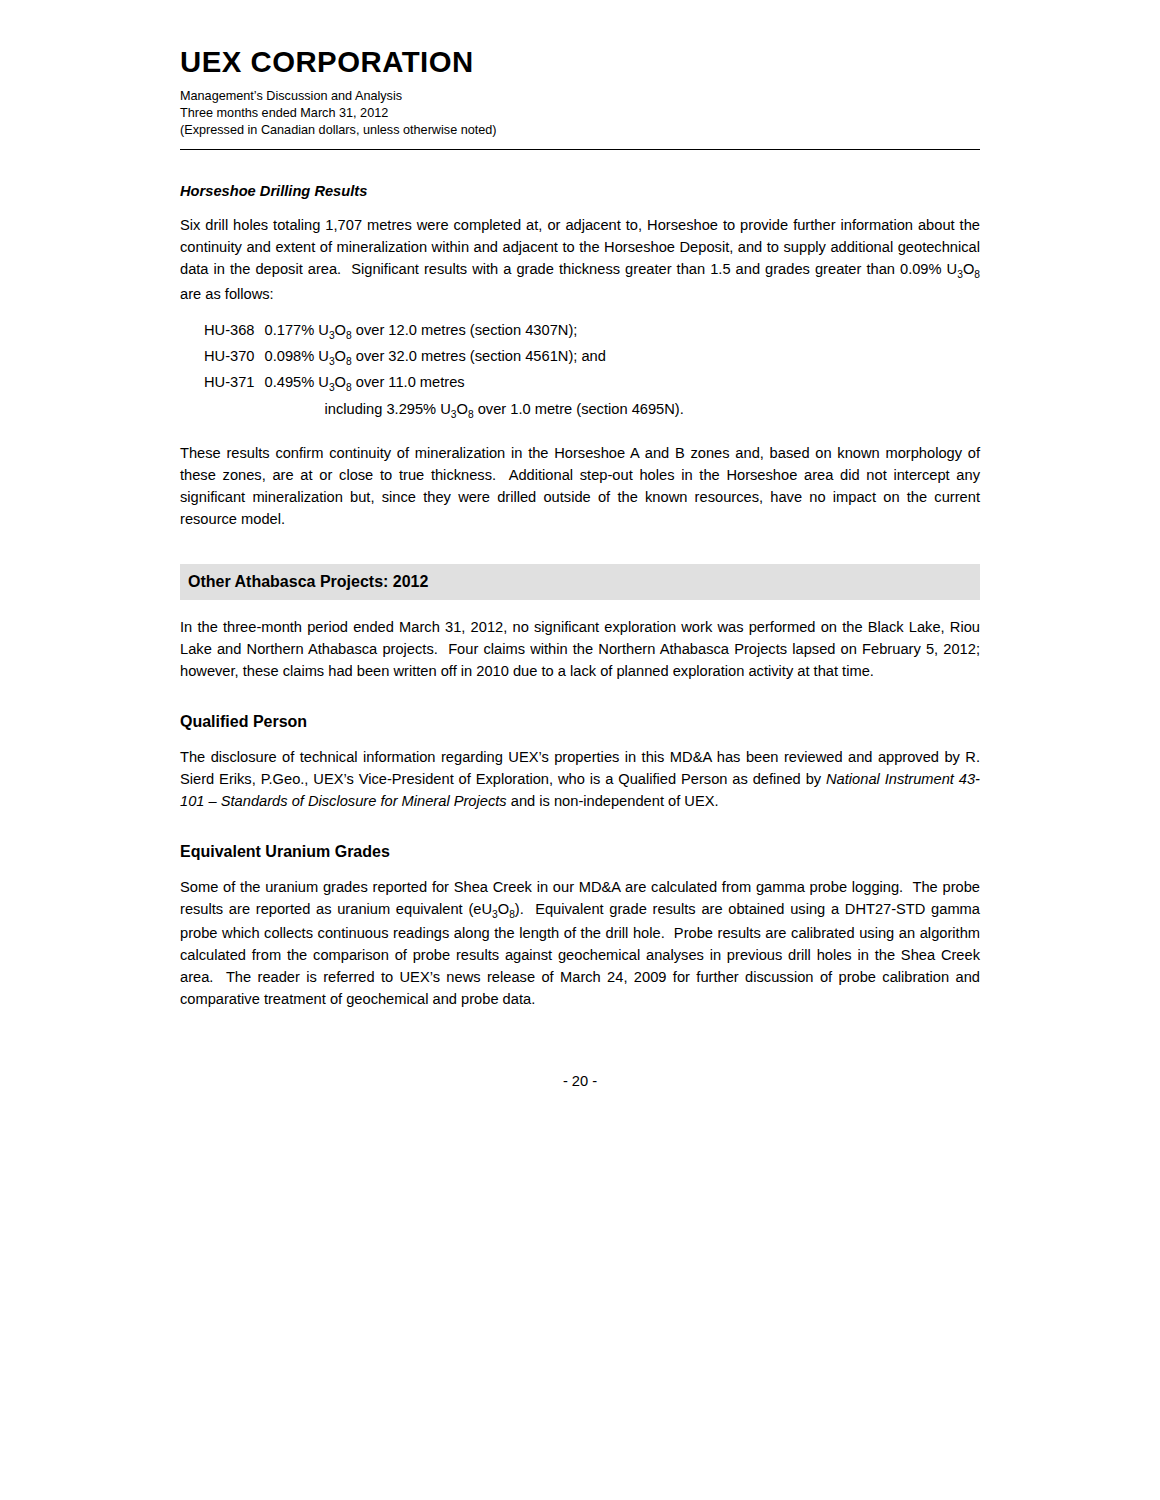UEX CORPORATION
Management’s Discussion and Analysis
Three months ended March 31, 2012
(Expressed in Canadian dollars, unless otherwise noted)
Horseshoe Drilling Results
Six drill holes totaling 1,707 metres were completed at, or adjacent to, Horseshoe to provide further information about the continuity and extent of mineralization within and adjacent to the Horseshoe Deposit, and to supply additional geotechnical data in the deposit area. Significant results with a grade thickness greater than 1.5 and grades greater than 0.09% U3O8 are as follows:
| HU-368 | 0.177% U 3 O 8 over 12.0 metres (section 4307N); |
| HU-370 | 0.098% U 3 O 8 over 32.0 metres (section 4561N); and |
| HU-371 | 0.495% U 3 O 8 over 11.0 metres |
| | including 3.295% U 3 O 8 over 1.0 metre (section 4695N). |
These results confirm continuity of mineralization in the Horseshoe A and B zones and, based on known morphology of these zones, are at or close to true thickness. Additional step-out holes in the Horseshoe area did not intercept any significant mineralization but, since they were drilled outside of the known resources, have no impact on the current resource model.
Other Athabasca Projects: 2012
In the three-month period ended March 31, 2012, no significant exploration work was performed on the Black Lake, Riou Lake and Northern Athabasca projects. Four claims within the Northern Athabasca Projects lapsed on February 5, 2012; however, these claims had been written off in 2010 due to a lack of planned exploration activity at that time.
Qualified Person
The disclosure of technical information regarding UEX’s properties in this MD&A has been reviewed and approved by R. Sierd Eriks, P.Geo., UEX’s Vice-President of Exploration, who is a Qualified Person as defined by National Instrument 43-101 – Standards of Disclosure for Mineral Projects and is non-independent of UEX.
Equivalent Uranium Grades
Some of the uranium grades reported for Shea Creek in our MD&A are calculated from gamma probe logging. The probe results are reported as uranium equivalent (eU3O8). Equivalent grade results are obtained using a DHT27-STD gamma probe which collects continuous readings along the length of the drill hole. Probe results are calibrated using an algorithm calculated from the comparison of probe results against geochemical analyses in previous drill holes in the Shea Creek area. The reader is referred to UEX’s news release of March 24, 2009 for further discussion of probe calibration and comparative treatment of geochemical and probe data.
- 20 -